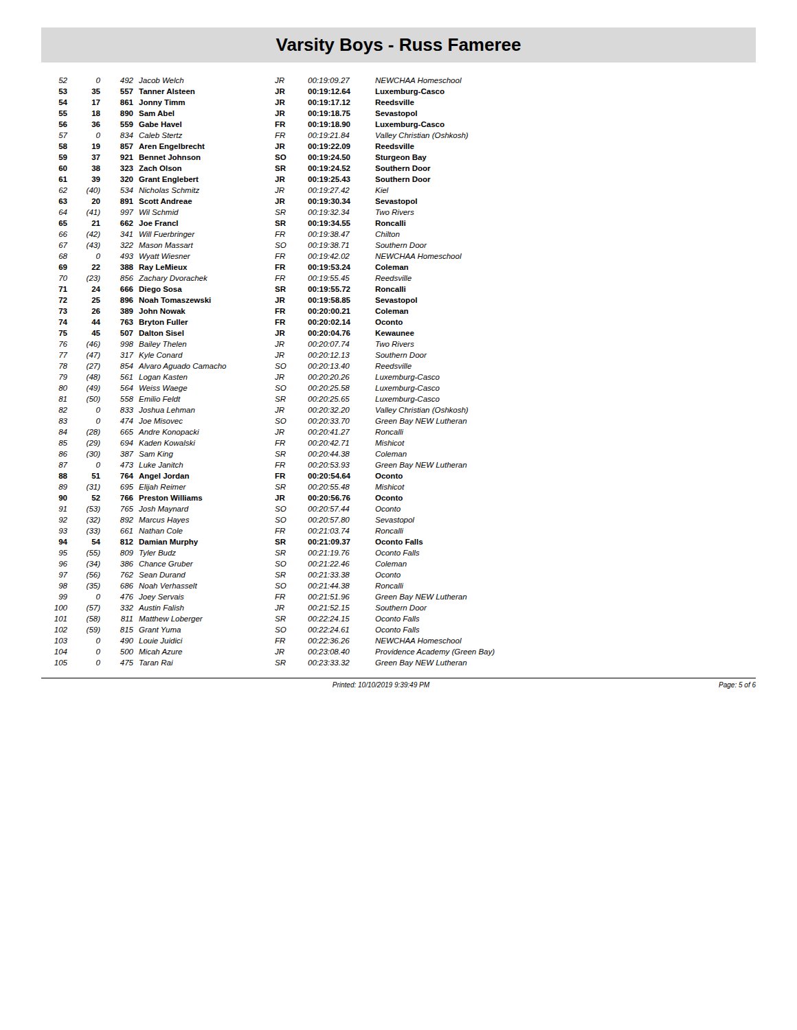Varsity Boys - Russ Fameree
| 52 | 0 | 492 | Jacob Welch | JR | 00:19:09.27 | NEWCHAA Homeschool |
| 53 | 35 | 557 | Tanner Alsteen | JR | 00:19:12.64 | Luxemburg-Casco |
| 54 | 17 | 861 | Jonny Timm | JR | 00:19:17.12 | Reedsville |
| 55 | 18 | 890 | Sam Abel | JR | 00:19:18.75 | Sevastopol |
| 56 | 36 | 559 | Gabe Havel | FR | 00:19:18.90 | Luxemburg-Casco |
| 57 | 0 | 834 | Caleb Stertz | FR | 00:19:21.84 | Valley Christian (Oshkosh) |
| 58 | 19 | 857 | Aren Engelbrecht | JR | 00:19:22.09 | Reedsville |
| 59 | 37 | 921 | Bennet Johnson | SO | 00:19:24.50 | Sturgeon Bay |
| 60 | 38 | 323 | Zach Olson | SR | 00:19:24.52 | Southern Door |
| 61 | 39 | 320 | Grant Englebert | JR | 00:19:25.43 | Southern Door |
| 62 | (40) | 534 | Nicholas Schmitz | JR | 00:19:27.42 | Kiel |
| 63 | 20 | 891 | Scott Andreae | JR | 00:19:30.34 | Sevastopol |
| 64 | (41) | 997 | Wil Schmid | SR | 00:19:32.34 | Two Rivers |
| 65 | 21 | 662 | Joe Francl | SR | 00:19:34.55 | Roncalli |
| 66 | (42) | 341 | Will Fuerbringer | FR | 00:19:38.47 | Chilton |
| 67 | (43) | 322 | Mason Massart | SO | 00:19:38.71 | Southern Door |
| 68 | 0 | 493 | Wyatt Wiesner | FR | 00:19:42.02 | NEWCHAA Homeschool |
| 69 | 22 | 388 | Ray LeMieux | FR | 00:19:53.24 | Coleman |
| 70 | (23) | 856 | Zachary Dvorachek | FR | 00:19:55.45 | Reedsville |
| 71 | 24 | 666 | Diego Sosa | SR | 00:19:55.72 | Roncalli |
| 72 | 25 | 896 | Noah Tomaszewski | JR | 00:19:58.85 | Sevastopol |
| 73 | 26 | 389 | John Nowak | FR | 00:20:00.21 | Coleman |
| 74 | 44 | 763 | Bryton Fuller | FR | 00:20:02.14 | Oconto |
| 75 | 45 | 507 | Dalton Sisel | JR | 00:20:04.76 | Kewaunee |
| 76 | (46) | 998 | Bailey Thelen | JR | 00:20:07.74 | Two Rivers |
| 77 | (47) | 317 | Kyle Conard | JR | 00:20:12.13 | Southern Door |
| 78 | (27) | 854 | Alvaro Aguado Camacho | SO | 00:20:13.40 | Reedsville |
| 79 | (48) | 561 | Logan Kasten | JR | 00:20:20.26 | Luxemburg-Casco |
| 80 | (49) | 564 | Weiss Waege | SO | 00:20:25.58 | Luxemburg-Casco |
| 81 | (50) | 558 | Emilio Feldt | SR | 00:20:25.65 | Luxemburg-Casco |
| 82 | 0 | 833 | Joshua Lehman | JR | 00:20:32.20 | Valley Christian (Oshkosh) |
| 83 | 0 | 474 | Joe Misovec | SO | 00:20:33.70 | Green Bay NEW Lutheran |
| 84 | (28) | 665 | Andre Konopacki | JR | 00:20:41.27 | Roncalli |
| 85 | (29) | 694 | Kaden Kowalski | FR | 00:20:42.71 | Mishicot |
| 86 | (30) | 387 | Sam King | SR | 00:20:44.38 | Coleman |
| 87 | 0 | 473 | Luke Janitch | FR | 00:20:53.93 | Green Bay NEW Lutheran |
| 88 | 51 | 764 | Angel Jordan | FR | 00:20:54.64 | Oconto |
| 89 | (31) | 695 | Elijah Reimer | SR | 00:20:55.48 | Mishicot |
| 90 | 52 | 766 | Preston Williams | JR | 00:20:56.76 | Oconto |
| 91 | (53) | 765 | Josh Maynard | SO | 00:20:57.44 | Oconto |
| 92 | (32) | 892 | Marcus Hayes | SO | 00:20:57.80 | Sevastopol |
| 93 | (33) | 661 | Nathan Cole | FR | 00:21:03.74 | Roncalli |
| 94 | 54 | 812 | Damian Murphy | SR | 00:21:09.37 | Oconto Falls |
| 95 | (55) | 809 | Tyler Budz | SR | 00:21:19.76 | Oconto Falls |
| 96 | (34) | 386 | Chance Gruber | SO | 00:21:22.46 | Coleman |
| 97 | (56) | 762 | Sean Durand | SR | 00:21:33.38 | Oconto |
| 98 | (35) | 686 | Noah Verhasselt | SO | 00:21:44.38 | Roncalli |
| 99 | 0 | 476 | Joey Servais | FR | 00:21:51.96 | Green Bay NEW Lutheran |
| 100 | (57) | 332 | Austin Falish | JR | 00:21:52.15 | Southern Door |
| 101 | (58) | 811 | Matthew Loberger | SR | 00:22:24.15 | Oconto Falls |
| 102 | (59) | 815 | Grant Yuma | SO | 00:22:24.61 | Oconto Falls |
| 103 | 0 | 490 | Louie Juidici | FR | 00:22:36.26 | NEWCHAA Homeschool |
| 104 | 0 | 500 | Micah Azure | JR | 00:23:08.40 | Providence Academy (Green Bay) |
| 105 | 0 | 475 | Taran Rai | SR | 00:23:33.32 | Green Bay NEW Lutheran |
Printed: 10/10/2019 9:39:49 PM
Page: 5 of 6